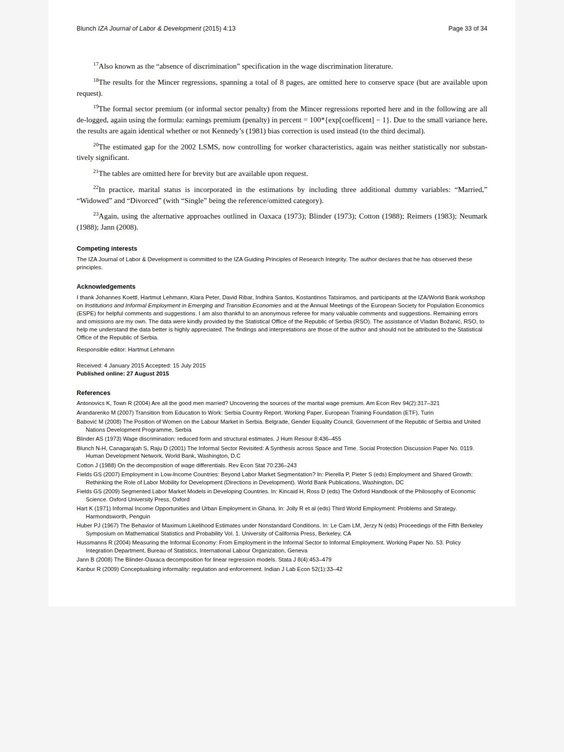Blunch IZA Journal of Labor & Development (2015) 4:13
Page 33 of 34
17Also known as the “absence of discrimination” specification in the wage discrimination literature.
18The results for the Mincer regressions, spanning a total of 8 pages, are omitted here to conserve space (but are available upon request).
19The formal sector premium (or informal sector penalty) from the Mincer regressions reported here and in the following are all de-logged, again using the formula: earnings premium (penalty) in percent = 100*{exp[coefficent] − 1}. Due to the small variance here, the results are again identical whether or not Kennedy’s (1981) bias correction is used instead (to the third decimal).
20The estimated gap for the 2002 LSMS, now controlling for worker characteristics, again was neither statistically nor substantively significant.
21The tables are omitted here for brevity but are available upon request.
22In practice, marital status is incorporated in the estimations by including three additional dummy variables: “Married,” “Widowed” and “Divorced” (with “Single” being the reference/omitted category).
23Again, using the alternative approaches outlined in Oaxaca (1973); Blinder (1973); Cotton (1988); Reimers (1983); Neumark (1988); Jann (2008).
Competing interests
The IZA Journal of Labor & Development is committed to the IZA Guiding Principles of Research Integrity. The author declares that he has observed these principles.
Acknowledgements
I thank Johannes Koettl, Hartmut Lehmann, Klara Peter, David Ribar, Indhira Santos, Kostantinos Tatsiramos, and participants at the IZA/World Bank workshop on Institutions and Informal Employment in Emerging and Transition Economies and at the Annual Meetings of the European Society for Population Economics (ESPE) for helpful comments and suggestions. I am also thankful to an anonymous referee for many valuable comments and suggestions. Remaining errors and omissions are my own. The data were kindly provided by the Statistical Office of the Republic of Serbia (RSO). The assistance of Vladan Božanić, RSO, to help me understand the data better is highly appreciated. The findings and interpretations are those of the author and should not be attributed to the Statistical Office of the Republic of Serbia.
Responsible editor: Hartmut Lehmann
Received: 4 January 2015 Accepted: 15 July 2015
Published online: 27 August 2015
References
Antonovics K, Town R (2004) Are all the good men married? Uncovering the sources of the marital wage premium. Am Econ Rev 94(2):317–321
Arandarenko M (2007) Transition from Education to Work: Serbia Country Report. Working Paper, European Training Foundation (ETF), Turin
Babović M (2008) The Position of Women on the Labour Market in Serbia. Belgrade, Gender Equality Council, Government of the Republic of Serbia and United Nations Development Programme, Serbia
Blinder AS (1973) Wage discrimination: reduced form and structural estimates. J Hum Resour 8:436–455
Blunch N-H, Canagarajah S, Raju D (2001) The Informal Sector Revisited: A Synthesis across Space and Time. Social Protection Discussion Paper No. 0119. Human Development Network, World Bank, Washington, D.C
Cotton J (1988) On the decomposition of wage differentials. Rev Econ Stat 70:236–243
Fields GS (2007) Employment in Low-Income Countries: Beyond Labor Market Segmentation? In: Pierella P, Pieter S (eds) Employment and Shared Growth: Rethinking the Role of Labor Mobility for Development (Directions in Development). World Bank Publications, Washington, DC
Fields GS (2009) Segmented Labor Market Models in Developing Countries. In: Kincaid H, Ross D (eds) The Oxford Handbook of the Philosophy of Economic Science. Oxford University Press, Oxford
Hart K (1971) Informal Income Opportunities and Urban Employment in Ghana. In: Jolly R et al (eds) Third World Employment: Problems and Strategy. Harmondsworth, Penguin
Huber PJ (1967) The Behavior of Maximum Likelihood Estimates under Nonstandard Conditions. In: Le Cam LM, Jerzy N (eds) Proceedings of the Fifth Berkeley Symposium on Mathematical Statistics and Probability Vol. 1. University of California Press, Berkeley, CA
Hussmanns R (2004) Measuring the Informal Economy: From Employment in the Informal Sector to Informal Employment. Working Paper No. 53. Policy Integration Department, Bureau of Statistics, International Labour Organization, Geneva
Jann B (2008) The Blinder-Oaxaca decomposition for linear regression models. Stata J 8(4):453–479
Kanbur R (2009) Conceptualising informality: regulation and enforcement. Indian J Lab Econ 52(1):33–42